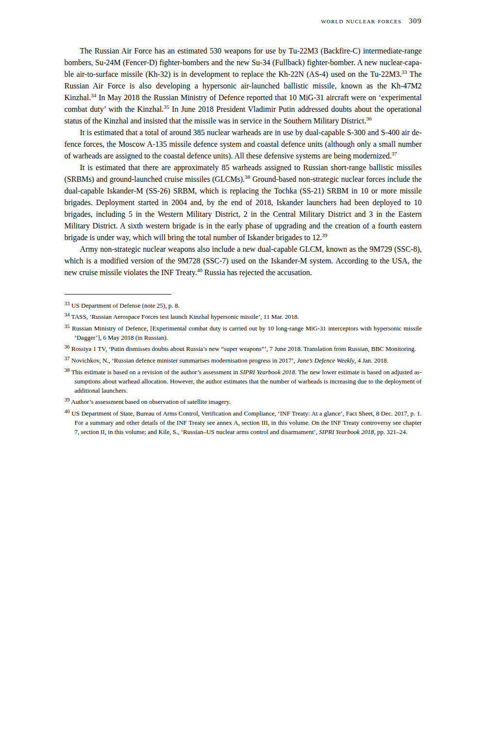world nuclear forces 309
The Russian Air Force has an estimated 530 weapons for use by Tu-22M3 (Backfire-C) intermediate-range bombers, Su-24M (Fencer-D) fighter-bombers and the new Su-34 (Fullback) fighter-bomber. A new nuclear-capable air-to-surface missile (Kh-32) is in development to replace the Kh-22N (AS-4) used on the Tu-22M3.33 The Russian Air Force is also developing a hypersonic air-launched ballistic missile, known as the Kh-47M2 Kinzhal.34 In May 2018 the Russian Ministry of Defence reported that 10 MiG-31 aircraft were on ‘experimental combat duty’ with the Kinzhal.35 In June 2018 President Vladimir Putin addressed doubts about the operational status of the Kinzhal and insisted that the missile was in service in the Southern Military District.36
It is estimated that a total of around 385 nuclear warheads are in use by dual-capable S-300 and S-400 air defence forces, the Moscow A-135 missile defence system and coastal defence units (although only a small number of warheads are assigned to the coastal defence units). All these defensive systems are being modernized.37
It is estimated that there are approximately 85 warheads assigned to Russian short-range ballistic missiles (SRBMs) and ground-launched cruise missiles (GLCMs).38 Ground-based non-strategic nuclear forces include the dual-capable Iskander-M (SS-26) SRBM, which is replacing the Tochka (SS-21) SRBM in 10 or more missile brigades. Deployment started in 2004 and, by the end of 2018, Iskander launchers had been deployed to 10 brigades, including 5 in the Western Military District, 2 in the Central Military District and 3 in the Eastern Military District. A sixth western brigade is in the early phase of upgrading and the creation of a fourth eastern brigade is under way, which will bring the total number of Iskander brigades to 12.39
Army non-strategic nuclear weapons also include a new dual-capable GLCM, known as the 9M729 (SSC-8), which is a modified version of the 9M728 (SSC-7) used on the Iskander-M system. According to the USA, the new cruise missile violates the INF Treaty.40 Russia has rejected the accusation.
33 US Department of Defense (note 25), p. 8.
34 TASS, ‘Russian Aerospace Forces test launch Kinzhal hypersonic missile’, 11 Mar. 2018.
35 Russian Ministry of Defence, [Experimental combat duty is carried out by 10 long-range MiG-31 interceptors with hypersonic missile ‘Dagger’], 6 May 2018 (in Russian).
36 Rossiya 1 TV, ‘Putin dismisses doubts about Russia’s new “super weapons”’, 7 June 2018. Translation from Russian, BBC Monitoring.
37 Novichkov, N., ‘Russian defence minister summarises modernisation progress in 2017’, Jane’s Defence Weekly, 4 Jan. 2018.
38 This estimate is based on a revision of the author’s assessment in SIPRI Yearbook 2018. The new lower estimate is based on adjusted assumptions about warhead allocation. However, the author estimates that the number of warheads is increasing due to the deployment of additional launchers.
39 Author’s assessment based on observation of satellite imagery.
40 US Department of State, Bureau of Arms Control, Verification and Compliance, ‘INF Treaty: At a glance’, Fact Sheet, 8 Dec. 2017, p. 1. For a summary and other details of the INF Treaty see annex A, section III, in this volume. On the INF Treaty controversy see chapter 7, section II, in this volume; and Kile, S., ‘Russian–US nuclear arms control and disarmament’, SIPRI Yearbook 2018, pp. 321–24.